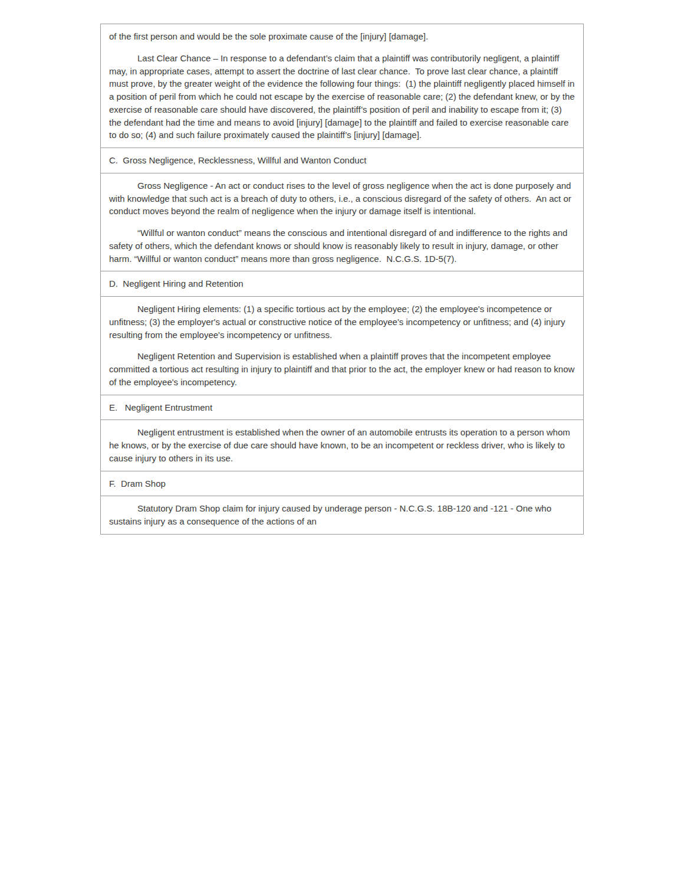| of the first person and would be the sole proximate cause of the [injury] [damage]. Last Clear Chance – In response to a defendant’s claim that a plaintiff was contributorily negligent, a plaintiff may, in appropriate cases, attempt to assert the doctrine of last clear chance. To prove last clear chance, a plaintiff must prove, by the greater weight of the evidence the following four things: (1) the plaintiff negligently placed himself in a position of peril from which he could not escape by the exercise of reasonable care; (2) the defendant knew, or by the exercise of reasonable care should have discovered, the plaintiff’s position of peril and inability to escape from it; (3) the defendant had the time and means to avoid [injury] [damage] to the plaintiff and failed to exercise reasonable care to do so; (4) and such failure proximately caused the plaintiff’s [injury] [damage]. |
| C. Gross Negligence, Recklessness, Willful and Wanton Conduct |
| Gross Negligence - An act or conduct rises to the level of gross negligence when the act is done purposely and with knowledge that such act is a breach of duty to others, i.e., a conscious disregard of the safety of others. An act or conduct moves beyond the realm of negligence when the injury or damage itself is intentional. “Willful or wanton conduct” means the conscious and intentional disregard of and indifference to the rights and safety of others, which the defendant knows or should know is reasonably likely to result in injury, damage, or other harm. “Willful or wanton conduct” means more than gross negligence. N.C.G.S. 1D-5(7). |
| D. Negligent Hiring and Retention |
| Negligent Hiring elements: (1) a specific tortious act by the employee; (2) the employee's incompetence or unfitness; (3) the employer's actual or constructive notice of the employee's incompetency or unfitness; and (4) injury resulting from the employee's incompetency or unfitness. Negligent Retention and Supervision is established when a plaintiff proves that the incompetent employee committed a tortious act resulting in injury to plaintiff and that prior to the act, the employer knew or had reason to know of the employee's incompetency. |
| E. Negligent Entrustment |
| Negligent entrustment is established when the owner of an automobile entrusts its operation to a person whom he knows, or by the exercise of due care should have known, to be an incompetent or reckless driver, who is likely to cause injury to others in its use. |
| F. Dram Shop |
| Statutory Dram Shop claim for injury caused by underage person - N.C.G.S. 18B-120 and -121 - One who sustains injury as a consequence of the actions of an |